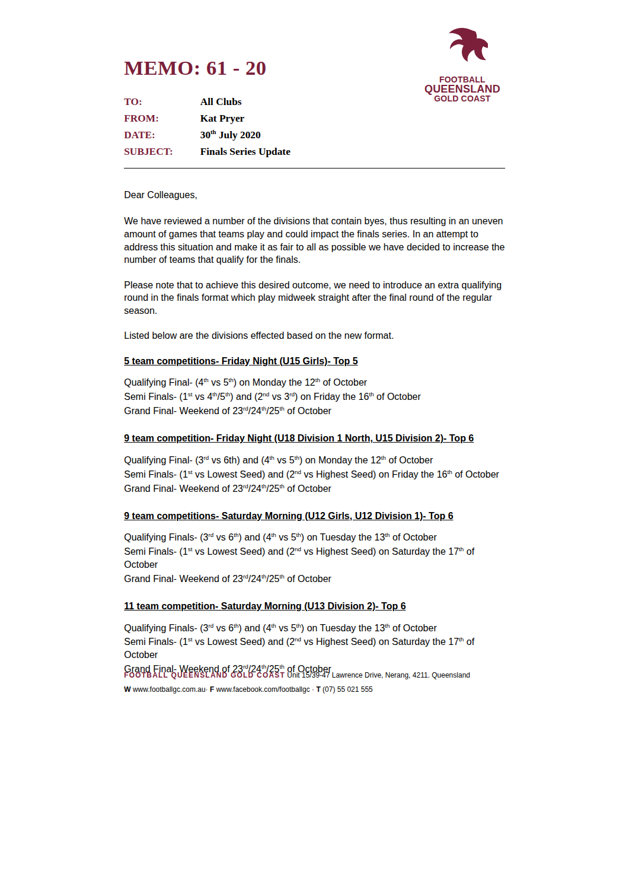FOOTBALL QUEENSLAND GOLD COAST
MEMO: 61 - 20
| TO: | All Clubs |
| FROM: | Kat Pryer |
| DATE: | 30 th July 2020 |
| SUBJECT: | Finals Series Update |
Dear Colleagues,
We have reviewed a number of the divisions that contain byes, thus resulting in an uneven amount of games that teams play and could impact the finals series. In an attempt to address this situation and make it as fair to all as possible we have decided to increase the number of teams that qualify for the finals.
Please note that to achieve this desired outcome, we need to introduce an extra qualifying round in the finals format which play midweek straight after the final round of the regular season.
Listed below are the divisions effected based on the new format.
5 team competitions- Friday Night (U15 Girls)- Top 5
Qualifying Final- (4th vs 5th) on Monday the 12th of October
Semi Finals- (1st vs 4th/5th) and (2nd vs 3rd) on Friday the 16th of October
Grand Final- Weekend of 23rd/24th/25th of October
9 team competition- Friday Night (U18 Division 1 North, U15 Division 2)- Top 6
Qualifying Final- (3rd vs 6th) and (4th vs 5th) on Monday the 12th of October
Semi Finals- (1st vs Lowest Seed) and (2nd vs Highest Seed) on Friday the 16th of October
Grand Final- Weekend of 23rd/24th/25th of October
9 team competitions- Saturday Morning (U12 Girls, U12 Division 1)- Top 6
Qualifying Finals- (3rd vs 6th) and (4th vs 5th) on Tuesday the 13th of October
Semi Finals- (1st vs Lowest Seed) and (2nd vs Highest Seed) on Saturday the 17th of October
Grand Final- Weekend of 23rd/24th/25th of October
11 team competition- Saturday Morning (U13 Division 2)- Top 6
Qualifying Finals- (3rd vs 6th) and (4th vs 5th) on Tuesday the 13th of October
Semi Finals- (1st vs Lowest Seed) and (2nd vs Highest Seed) on Saturday the 17th of October
Grand Final- Weekend of 23rd/24th/25th of October
FOOTBALL QUEENSLAND GOLD COAST Unit 15/39-47 Lawrence Drive, Nerang, 4211. Queensland
W www.footballgc.com.au· F www.facebook.com/footballgc · T (07) 55 021 555